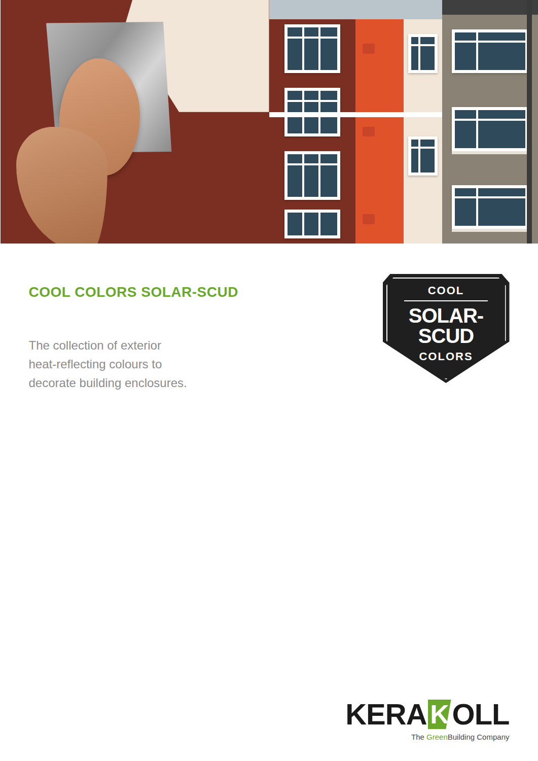COOL COLORS SOLAR-SCUD
The collection of exterior
heat-reflecting colours to
decorate building enclosures.
COOL
SOLAR-SCUD
COLORS
KERA KOLL
The Green Building Company